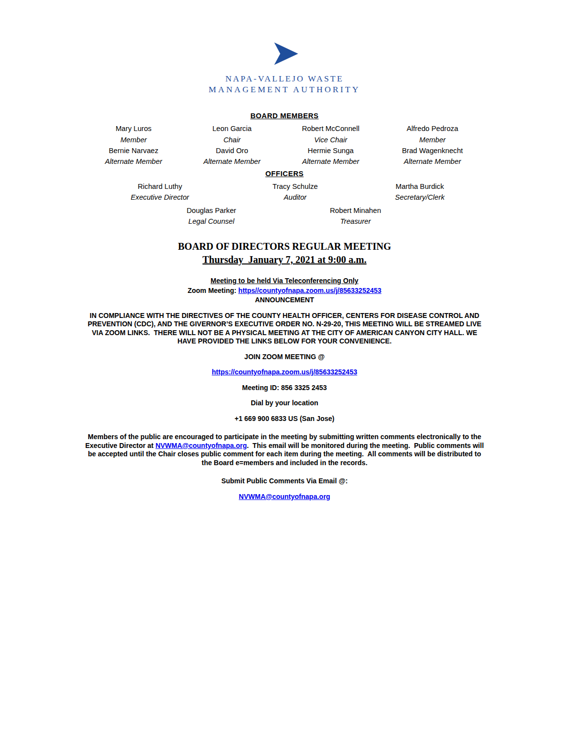➤
NAPA-VALLEJO WASTE MANAGEMENT AUTHORITY
BOARD MEMBERS
| Mary Luros | Leon Garcia | Robert McConnell | Alfredo Pedroza |
| Member | Chair | Vice Chair | Member |
| Bernie Narvaez | David Oro | Hermie Sunga | Brad Wagenknecht |
| Alternate Member | Alternate Member | Alternate Member | Alternate Member |
OFFICERS
| Richard Luthy | Tracy Schulze | Martha Burdick |
| Executive Director | Auditor | Secretary/Clerk |
| Douglas Parker | Robert Minahen |
| Legal Counsel | Treasurer |
BOARD OF DIRECTORS REGULAR MEETING Thursday January 7, 2021 at 9:00 a.m.
Meeting to be held Via Teleconferencing Only
Zoom Meeting: https//countyofnapa.zoom.us/j/85633252453
ANNOUNCEMENT
IN COMPLIANCE WITH THE DIRECTIVES OF THE COUNTY HEALTH OFFICER, CENTERS FOR DISEASE CONTROL AND PREVENTION (CDC), AND THE GIVERNOR’S EXECUTIVE ORDER NO. N-29-20, THIS MEETING WILL BE STREAMED LIVE VIA ZOOM LINKS. THERE WILL NOT BE A PHYSICAL MEETING AT THE CITY OF AMERICAN CANYON CITY HALL. WE HAVE PROVIDED THE LINKS BELOW FOR YOUR CONVENIENCE.
JOIN ZOOM MEETING @
https://countyofnapa.zoom.us/j/85633252453
Meeting ID: 856 3325 2453
Dial by your location
+1 669 900 6833 US (San Jose)
Members of the public are encouraged to participate in the meeting by submitting written comments electronically to the Executive Director at NVWMA@countyofnapa.org. This email will be monitored during the meeting. Public comments will be accepted until the Chair closes public comment for each item during the meeting. All comments will be distributed to the Board e=members and included in the records.
Submit Public Comments Via Email @:
NVWMA@countyofnapa.org